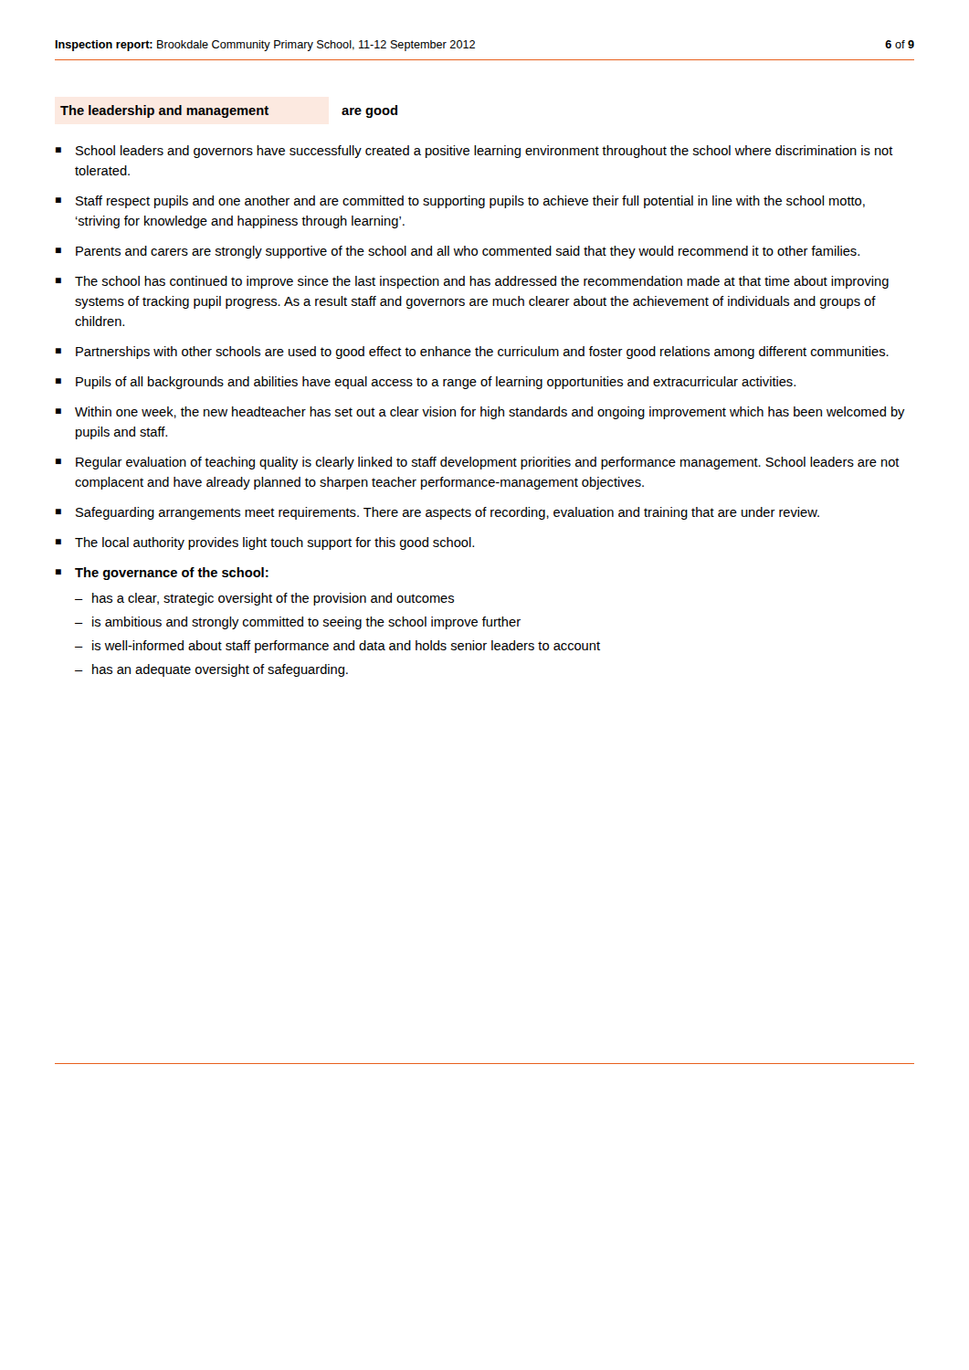Inspection report: Brookdale Community Primary School, 11-12 September 2012
6 of 9
The leadership and management
are good
School leaders and governors have successfully created a positive learning environment throughout the school where discrimination is not tolerated.
Staff respect pupils and one another and are committed to supporting pupils to achieve their full potential in line with the school motto, ‘striving for knowledge and happiness through learning’.
Parents and carers are strongly supportive of the school and all who commented said that they would recommend it to other families.
The school has continued to improve since the last inspection and has addressed the recommendation made at that time about improving systems of tracking pupil progress. As a result staff and governors are much clearer about the achievement of individuals and groups of children.
Partnerships with other schools are used to good effect to enhance the curriculum and foster good relations among different communities.
Pupils of all backgrounds and abilities have equal access to a range of learning opportunities and extracurricular activities.
Within one week, the new headteacher has set out a clear vision for high standards and ongoing improvement which has been welcomed by pupils and staff.
Regular evaluation of teaching quality is clearly linked to staff development priorities and performance management. School leaders are not complacent and have already planned to sharpen teacher performance-management objectives.
Safeguarding arrangements meet requirements. There are aspects of recording, evaluation and training that are under review.
The local authority provides light touch support for this good school.
The governance of the school:
has a clear, strategic oversight of the provision and outcomes
is ambitious and strongly committed to seeing the school improve further
is well-informed about staff performance and data and holds senior leaders to account
has an adequate oversight of safeguarding.